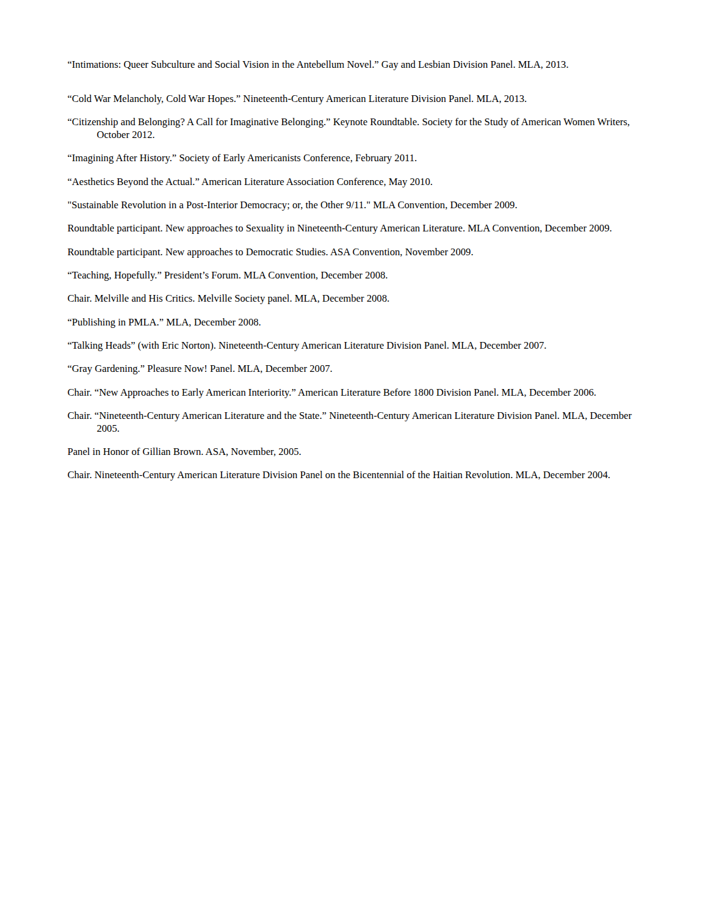“Intimations: Queer Subculture and Social Vision in the Antebellum Novel.” Gay and Lesbian Division Panel. MLA, 2013.
“Cold War Melancholy, Cold War Hopes.” Nineteenth-Century American Literature Division Panel. MLA, 2013.
“Citizenship and Belonging? A Call for Imaginative Belonging.” Keynote Roundtable. Society for the Study of American Women Writers, October 2012.
“Imagining After History.” Society of Early Americanists Conference, February 2011.
“Aesthetics Beyond the Actual.” American Literature Association Conference, May 2010.
"Sustainable Revolution in a Post-Interior Democracy; or, the Other 9/11." MLA Convention, December 2009.
Roundtable participant. New approaches to Sexuality in Nineteenth-Century American Literature. MLA Convention, December 2009.
Roundtable participant. New approaches to Democratic Studies. ASA Convention, November 2009.
“Teaching, Hopefully.” President’s Forum. MLA Convention, December 2008.
Chair. Melville and His Critics. Melville Society panel. MLA, December 2008.
“Publishing in PMLA.” MLA, December 2008.
“Talking Heads” (with Eric Norton). Nineteenth-Century American Literature Division Panel. MLA, December 2007.
“Gray Gardening.” Pleasure Now! Panel. MLA, December 2007.
Chair. “New Approaches to Early American Interiority.” American Literature Before 1800 Division Panel. MLA, December 2006.
Chair. “Nineteenth-Century American Literature and the State.” Nineteenth-Century American Literature Division Panel. MLA, December 2005.
Panel in Honor of Gillian Brown. ASA, November, 2005.
Chair. Nineteenth-Century American Literature Division Panel on the Bicentennial of the Haitian Revolution. MLA, December 2004.